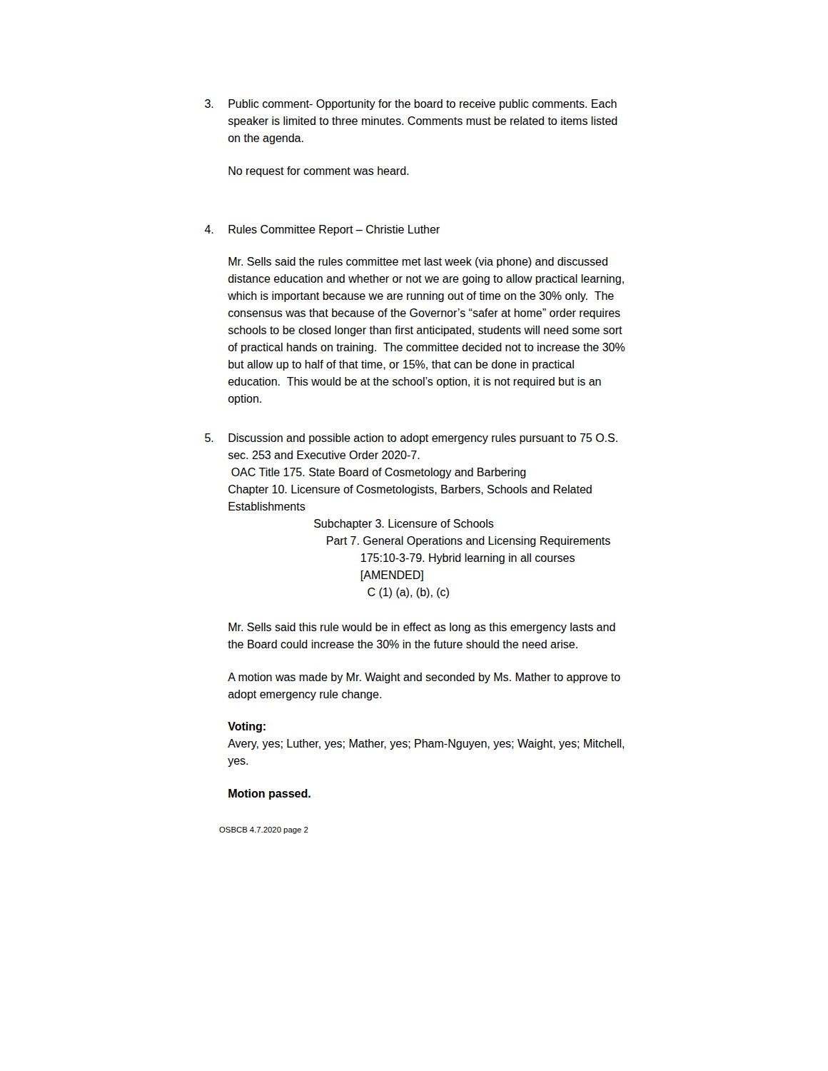3.
Public comment- Opportunity for the board to receive public comments. Each speaker is limited to three minutes. Comments must be related to items listed on the agenda.
No request for comment was heard.
4.
Rules Committee Report – Christie Luther
Mr. Sells said the rules committee met last week (via phone) and discussed distance education and whether or not we are going to allow practical learning, which is important because we are running out of time on the 30% only. The consensus was that because of the Governor’s “safer at home” order requires schools to be closed longer than first anticipated, students will need some sort of practical hands on training. The committee decided not to increase the 30% but allow up to half of that time, or 15%, that can be done in practical education. This would be at the school’s option, it is not required but is an option.
5.
Discussion and possible action to adopt emergency rules pursuant to 75 O.S. sec. 253 and Executive Order 2020-7.
OAC Title 175. State Board of Cosmetology and Barbering
Chapter 10. Licensure of Cosmetologists, Barbers, Schools and Related Establishments
Subchapter 3. Licensure of Schools
Part 7. General Operations and Licensing Requirements
175:10-3-79. Hybrid learning in all courses [AMENDED]
C (1) (a), (b), (c)
Mr. Sells said this rule would be in effect as long as this emergency lasts and the Board could increase the 30% in the future should the need arise.
A motion was made by Mr. Waight and seconded by Ms. Mather to approve to adopt emergency rule change.
Voting:
Avery, yes; Luther, yes; Mather, yes; Pham-Nguyen, yes; Waight, yes; Mitchell, yes.
Motion passed.
OSBCB 4.7.2020 page 2